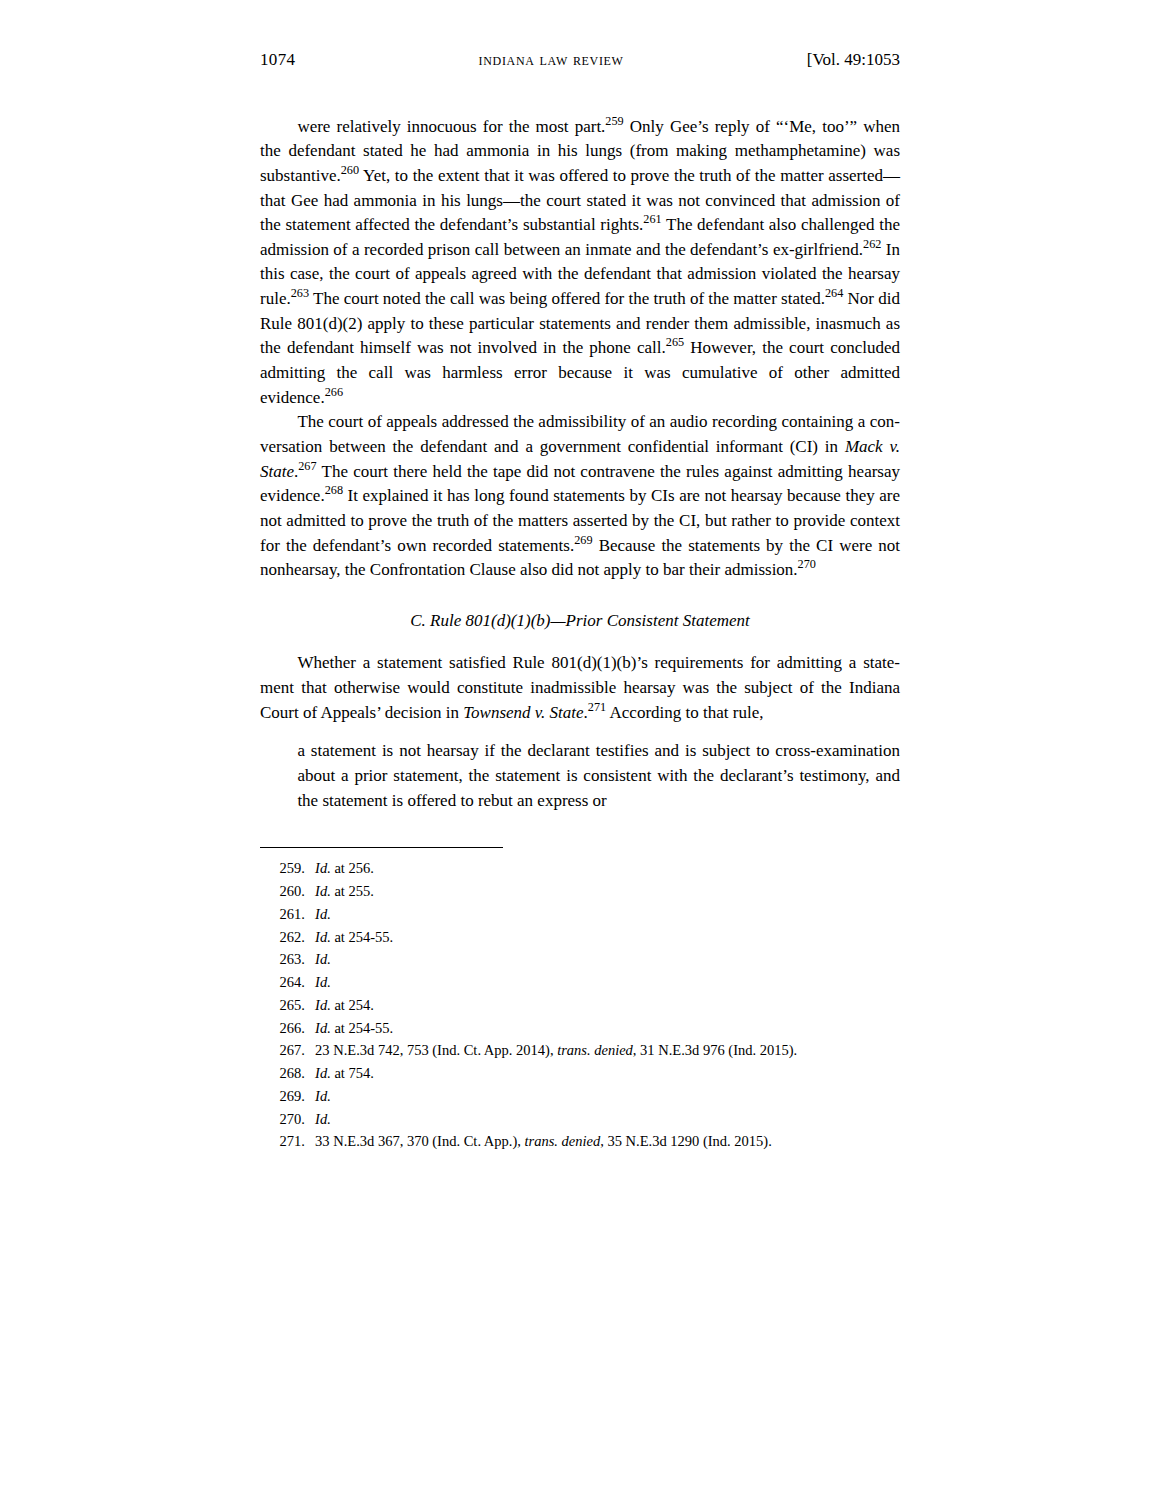1074 Indiana Law Review [Vol. 49:1053
were relatively innocuous for the most part.259 Only Gee’s reply of “‘Me, too’” when the defendant stated he had ammonia in his lungs (from making methamphetamine) was substantive.260 Yet, to the extent that it was offered to prove the truth of the matter asserted—that Gee had ammonia in his lungs—the court stated it was not convinced that admission of the statement affected the defendant’s substantial rights.261 The defendant also challenged the admission of a recorded prison call between an inmate and the defendant’s ex-girlfriend.262 In this case, the court of appeals agreed with the defendant that admission violated the hearsay rule.263 The court noted the call was being offered for the truth of the matter stated.264 Nor did Rule 801(d)(2) apply to these particular statements and render them admissible, inasmuch as the defendant himself was not involved in the phone call.265 However, the court concluded admitting the call was harmless error because it was cumulative of other admitted evidence.266
The court of appeals addressed the admissibility of an audio recording containing a conversation between the defendant and a government confidential informant (CI) in Mack v. State.267 The court there held the tape did not contravene the rules against admitting hearsay evidence.268 It explained it has long found statements by CIs are not hearsay because they are not admitted to prove the truth of the matters asserted by the CI, but rather to provide context for the defendant’s own recorded statements.269 Because the statements by the CI were not nonhearsay, the Confrontation Clause also did not apply to bar their admission.270
C. Rule 801(d)(1)(b)—Prior Consistent Statement
Whether a statement satisfied Rule 801(d)(1)(b)’s requirements for admitting a statement that otherwise would constitute inadmissible hearsay was the subject of the Indiana Court of Appeals’ decision in Townsend v. State.271 According to that rule,
a statement is not hearsay if the declarant testifies and is subject to cross-examination about a prior statement, the statement is consistent with the declarant’s testimony, and the statement is offered to rebut an express or
259. Id. at 256.
260. Id. at 255.
261. Id.
262. Id. at 254-55.
263. Id.
264. Id.
265. Id. at 254.
266. Id. at 254-55.
267. 23 N.E.3d 742, 753 (Ind. Ct. App. 2014), trans. denied, 31 N.E.3d 976 (Ind. 2015).
268. Id. at 754.
269. Id.
270. Id.
271. 33 N.E.3d 367, 370 (Ind. Ct. App.), trans. denied, 35 N.E.3d 1290 (Ind. 2015).